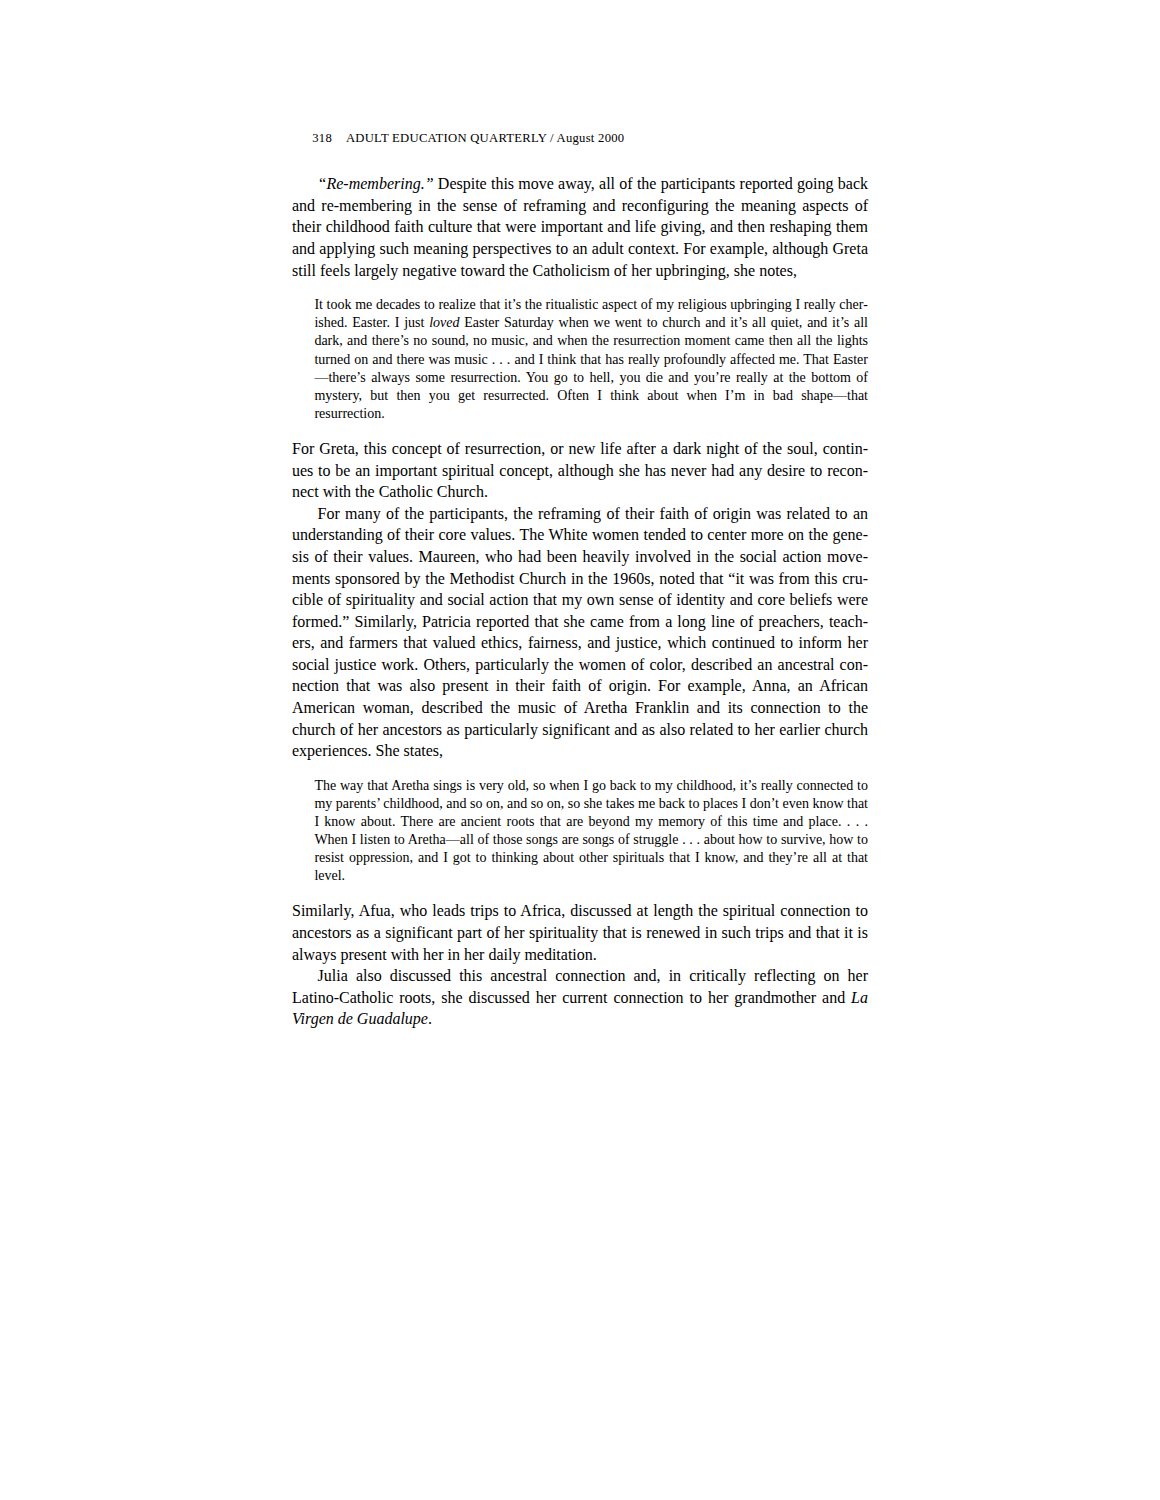318 ADULT EDUCATION QUARTERLY / August 2000
“Re-membering.” Despite this move away, all of the participants reported going back and re-membering in the sense of reframing and reconfiguring the meaning aspects of their childhood faith culture that were important and life giving, and then reshaping them and applying such meaning perspectives to an adult context. For example, although Greta still feels largely negative toward the Catholicism of her upbringing, she notes,
It took me decades to realize that it’s the ritualistic aspect of my religious upbringing I really cherished. Easter. I just loved Easter Saturday when we went to church and it’s all quiet, and it’s all dark, and there’s no sound, no music, and when the resurrection moment came then all the lights turned on and there was music . . . and I think that has really profoundly affected me. That Easter—there’s always some resurrection. You go to hell, you die and you’re really at the bottom of mystery, but then you get resurrected. Often I think about when I’m in bad shape—that resurrection.
For Greta, this concept of resurrection, or new life after a dark night of the soul, continues to be an important spiritual concept, although she has never had any desire to reconnect with the Catholic Church.
For many of the participants, the reframing of their faith of origin was related to an understanding of their core values. The White women tended to center more on the genesis of their values. Maureen, who had been heavily involved in the social action movements sponsored by the Methodist Church in the 1960s, noted that “it was from this crucible of spirituality and social action that my own sense of identity and core beliefs were formed.” Similarly, Patricia reported that she came from a long line of preachers, teachers, and farmers that valued ethics, fairness, and justice, which continued to inform her social justice work. Others, particularly the women of color, described an ancestral connection that was also present in their faith of origin. For example, Anna, an African American woman, described the music of Aretha Franklin and its connection to the church of her ancestors as particularly significant and as also related to her earlier church experiences. She states,
The way that Aretha sings is very old, so when I go back to my childhood, it’s really connected to my parents’ childhood, and so on, and so on, so she takes me back to places I don’t even know that I know about. There are ancient roots that are beyond my memory of this time and place. . . . When I listen to Aretha—all of those songs are songs of struggle . . . about how to survive, how to resist oppression, and I got to thinking about other spirituals that I know, and they’re all at that level.
Similarly, Afua, who leads trips to Africa, discussed at length the spiritual connection to ancestors as a significant part of her spirituality that is renewed in such trips and that it is always present with her in her daily meditation.
Julia also discussed this ancestral connection and, in critically reflecting on her Latino-Catholic roots, she discussed her current connection to her grandmother and La Virgen de Guadalupe.